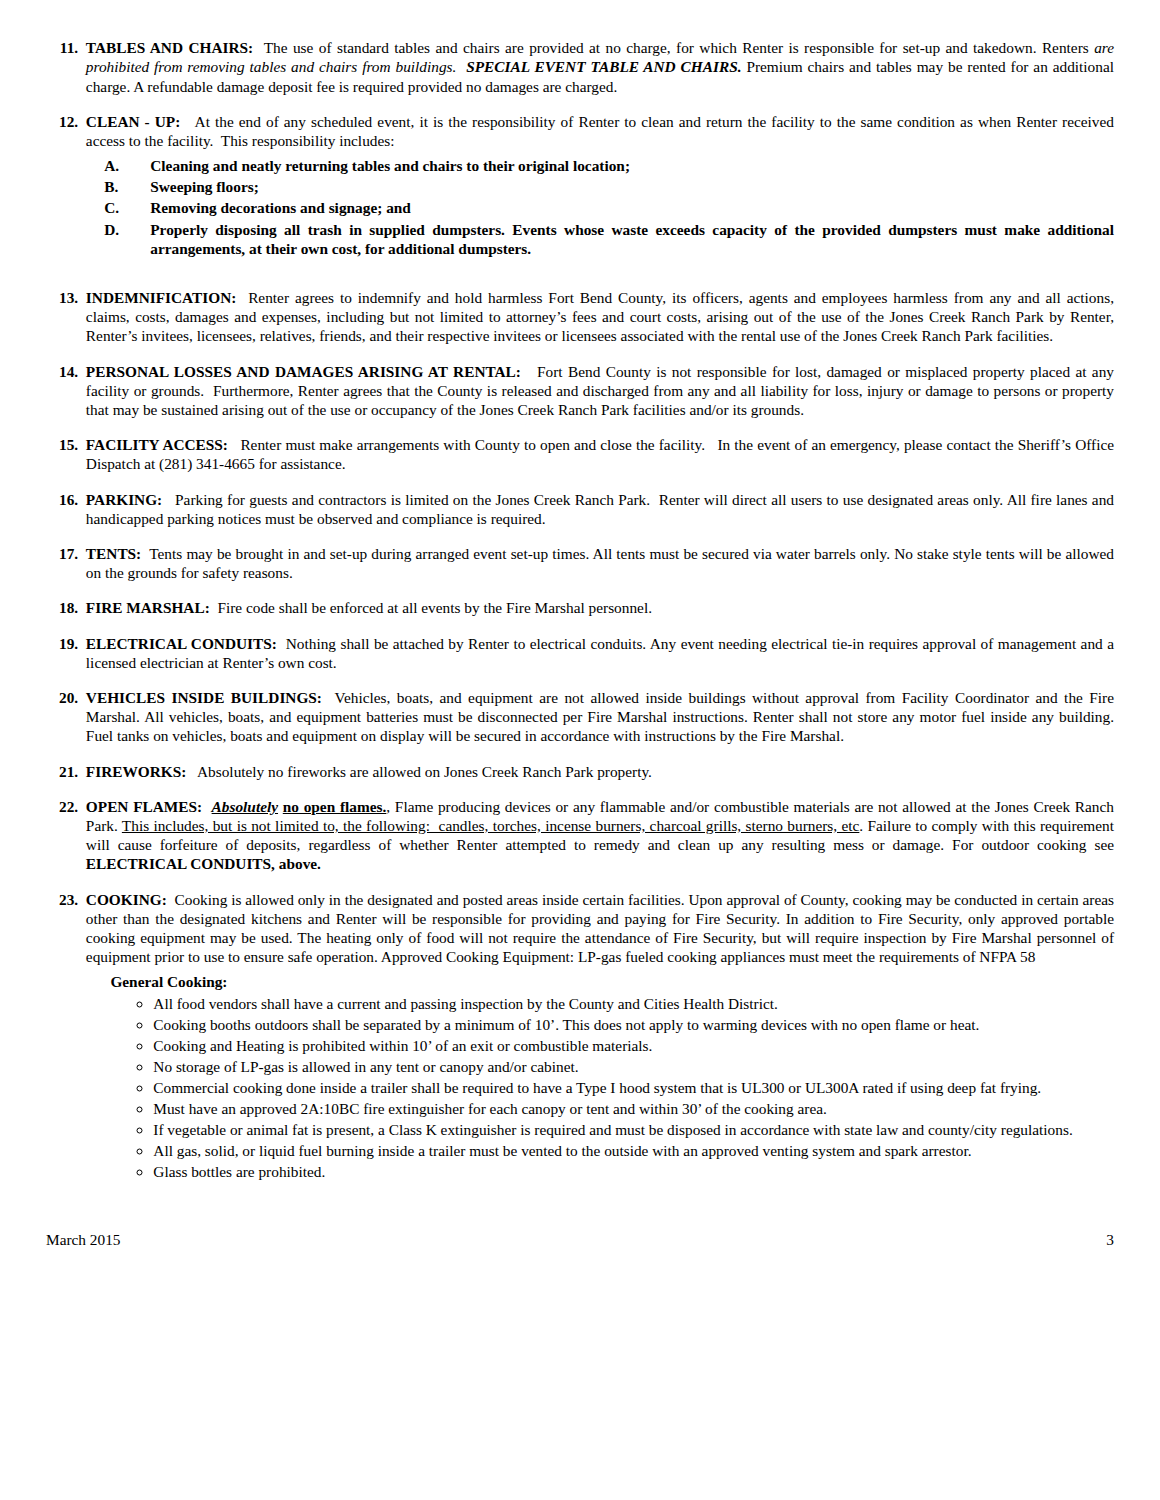11. TABLES AND CHAIRS: The use of standard tables and chairs are provided at no charge, for which Renter is responsible for set-up and takedown. Renters are prohibited from removing tables and chairs from buildings. SPECIAL EVENT TABLE AND CHAIRS. Premium chairs and tables may be rented for an additional charge. A refundable damage deposit fee is required provided no damages are charged.
12. CLEAN - UP: At the end of any scheduled event, it is the responsibility of Renter to clean and return the facility to the same condition as when Renter received access to the facility. This responsibility includes:
A. Cleaning and neatly returning tables and chairs to their original location;
B. Sweeping floors;
C. Removing decorations and signage; and
D. Properly disposing all trash in supplied dumpsters. Events whose waste exceeds capacity of the provided dumpsters must make additional arrangements, at their own cost, for additional dumpsters.
13. INDEMNIFICATION: Renter agrees to indemnify and hold harmless Fort Bend County, its officers, agents and employees harmless from any and all actions, claims, costs, damages and expenses, including but not limited to attorney’s fees and court costs, arising out of the use of the Jones Creek Ranch Park by Renter, Renter’s invitees, licensees, relatives, friends, and their respective invitees or licensees associated with the rental use of the Jones Creek Ranch Park facilities.
14. PERSONAL LOSSES AND DAMAGES ARISING AT RENTAL: Fort Bend County is not responsible for lost, damaged or misplaced property placed at any facility or grounds. Furthermore, Renter agrees that the County is released and discharged from any and all liability for loss, injury or damage to persons or property that may be sustained arising out of the use or occupancy of the Jones Creek Ranch Park facilities and/or its grounds.
15. FACILITY ACCESS: Renter must make arrangements with County to open and close the facility. In the event of an emergency, please contact the Sheriff’s Office Dispatch at (281) 341-4665 for assistance.
16. PARKING: Parking for guests and contractors is limited on the Jones Creek Ranch Park. Renter will direct all users to use designated areas only. All fire lanes and handicapped parking notices must be observed and compliance is required.
17. TENTS: Tents may be brought in and set-up during arranged event set-up times. All tents must be secured via water barrels only. No stake style tents will be allowed on the grounds for safety reasons.
18. FIRE MARSHAL: Fire code shall be enforced at all events by the Fire Marshal personnel.
19. ELECTRICAL CONDUITS: Nothing shall be attached by Renter to electrical conduits. Any event needing electrical tie-in requires approval of management and a licensed electrician at Renter’s own cost.
20. VEHICLES INSIDE BUILDINGS: Vehicles, boats, and equipment are not allowed inside buildings without approval from Facility Coordinator and the Fire Marshal. All vehicles, boats, and equipment batteries must be disconnected per Fire Marshal instructions. Renter shall not store any motor fuel inside any building. Fuel tanks on vehicles, boats and equipment on display will be secured in accordance with instructions by the Fire Marshal.
21. FIREWORKS: Absolutely no fireworks are allowed on Jones Creek Ranch Park property.
22. OPEN FLAMES: Absolutely no open flames., Flame producing devices or any flammable and/or combustible materials are not allowed at the Jones Creek Ranch Park. This includes, but is not limited to, the following: candles, torches, incense burners, charcoal grills, sterno burners, etc. Failure to comply with this requirement will cause forfeiture of deposits, regardless of whether Renter attempted to remedy and clean up any resulting mess or damage. For outdoor cooking see ELECTRICAL CONDUITS, above.
23. COOKING: Cooking is allowed only in the designated and posted areas inside certain facilities. Upon approval of County, cooking may be conducted in certain areas other than the designated kitchens and Renter will be responsible for providing and paying for Fire Security. In addition to Fire Security, only approved portable cooking equipment may be used. The heating only of food will not require the attendance of Fire Security, but will require inspection by Fire Marshal personnel of equipment prior to use to ensure safe operation. Approved Cooking Equipment: LP-gas fueled cooking appliances must meet the requirements of NFPA 58
General Cooking:
All food vendors shall have a current and passing inspection by the County and Cities Health District.
Cooking booths outdoors shall be separated by a minimum of 10’. This does not apply to warming devices with no open flame or heat.
Cooking and Heating is prohibited within 10’ of an exit or combustible materials.
No storage of LP-gas is allowed in any tent or canopy and/or cabinet.
Commercial cooking done inside a trailer shall be required to have a Type I hood system that is UL300 or UL300A rated if using deep fat frying.
Must have an approved 2A:10BC fire extinguisher for each canopy or tent and within 30’ of the cooking area.
If vegetable or animal fat is present, a Class K extinguisher is required and must be disposed in accordance with state law and county/city regulations.
All gas, solid, or liquid fuel burning inside a trailer must be vented to the outside with an approved venting system and spark arrestor.
Glass bottles are prohibited.
March 2015 3